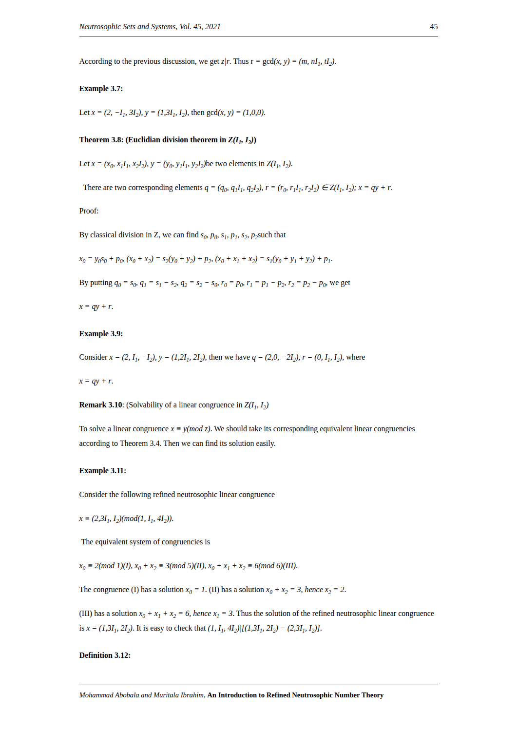Neutrosophic Sets and Systems, Vol. 45, 2021 45
According to the previous discussion, we get z|r. Thus r = gcd(x, y) = (m, nI1, tI2).
Example 3.7:
Let x = (2, −I1, 3I2), y = (1,3I1, I2), then gcd(x, y) = (1,0,0).
Theorem 3.8: (Euclidian division theorem in Z(I1, I2))
Let x = (x0, x1I1, x2I2), y = (y0, y1I1, y2I2) be two elements in Z(I1, I2).
There are two corresponding elements q = (q0, q1I1, q2I2), r = (r0, r1I1, r2I2) ∈ Z(I1, I2); x = qy + r.
Proof:
By classical division in Z, we can find s0, p0, s1, p1, s2, p2such that
x0 = y0s0 + p0, (x0 + x2) = s2(y0 + y2) + p2, (x0 + x1 + x2) = s1(y0 + y1 + y2) + p1.
By putting q0 = s0, q1 = s1 − s2, q2 = s2 − s0, r0 = p0, r1 = p1 − p2, r2 = p2 − p0, we get
x = qy + r.
Example 3.9:
Consider x = (2, I1, −I2), y = (1,2I1, 2I2), then we have q = (2,0, −2I2), r = (0, I1, I2), where
x = qy + r.
Remark 3.10: (Solvability of a linear congruence in Z(I1, I2)
To solve a linear congruence x ≡ y(mod z). We should take its corresponding equivalent linear congruencies according to Theorem 3.4. Then we can find its solution easily.
Example 3.11:
Consider the following refined neutrosophic linear congruence
x ≡ (2,3I1, I2)(mod(1, I1, 4I2)).
The equivalent system of congruencies is
x0 ≡ 2(mod 1)(I), x0 + x2 ≡ 3(mod 5)(II), x0 + x1 + x2 ≡ 6(mod 6)(III).
The congruence (I) has a solution x0 = 1. (II) has a solution x0 + x2 = 3, hence x2 = 2.
(III) has a solution x0 + x1 + x2 = 6, hence x1 = 3. Thus the solution of the refined neutrosophic linear congruence is x = (1,3I1, 2I2). It is easy to check that (1, I1, 4I2)|[(1,3I1, 2I2) − (2,3I1, I2)].
Definition 3.12:
Mohammad Abobala and Muritala Ibrahim, An Introduction to Refined Neutrosophic Number Theory